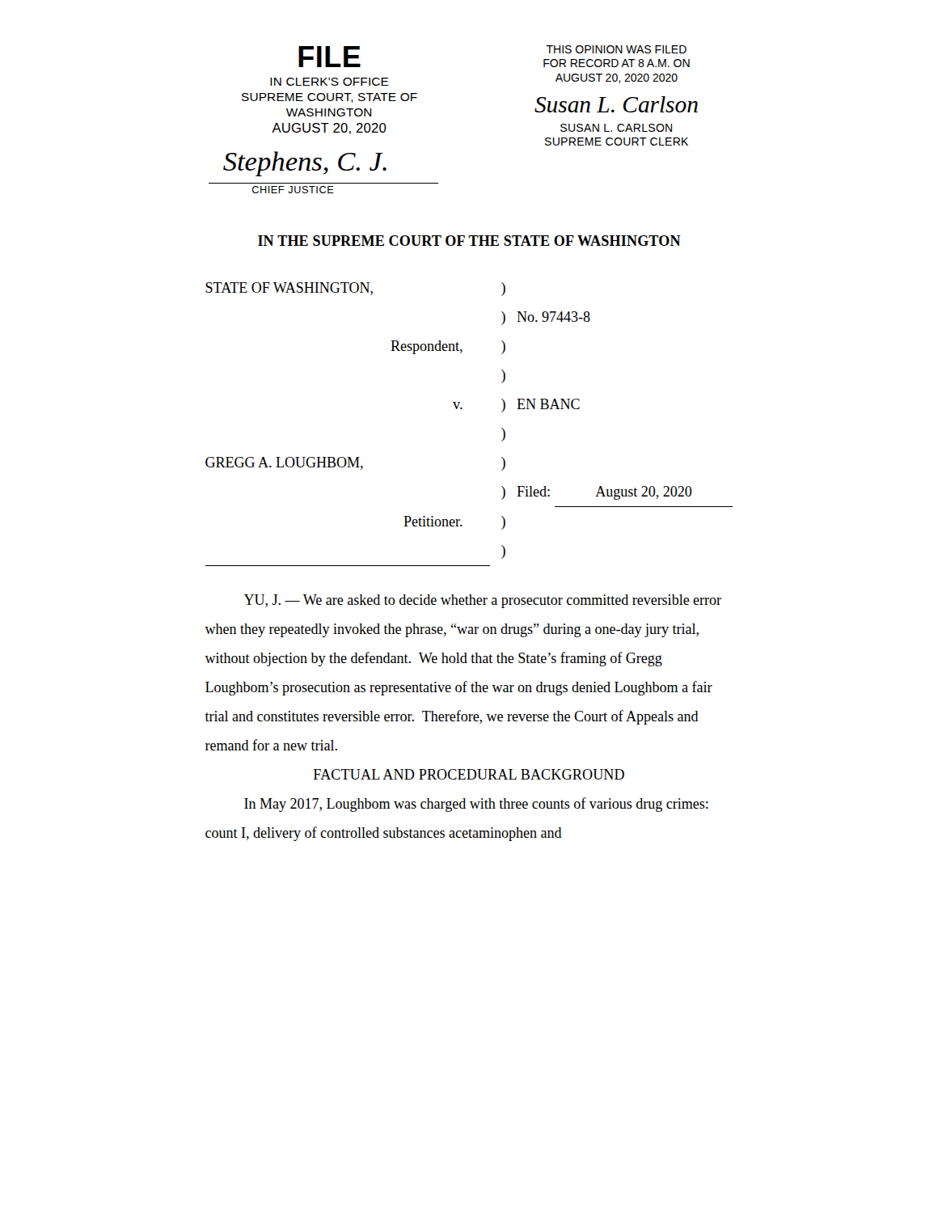FILE
IN CLERK'S OFFICE
SUPREME COURT, STATE OF WASHINGTON
AUGUST 20, 2020
Stephens, C. J.
CHIEF JUSTICE
THIS OPINION WAS FILED
FOR RECORD AT 8 A.M. ON
AUGUST 20, 2020 2020
Susan L. Carlson
SUSAN L. CARLSON
SUPREME COURT CLERK
IN THE SUPREME COURT OF THE STATE OF WASHINGTON
| STATE OF WASHINGTON, | ) | |
| | ) | No. 97443-8 |
| Respondent, | ) | |
| | ) | |
| v. | ) | EN BANC |
| | ) | |
| GREGG A. LOUGHBOM, | ) | |
| | ) | Filed: August 20, 2020 |
| Petitioner. | ) | |
| | ) | |
YU, J. — We are asked to decide whether a prosecutor committed reversible error when they repeatedly invoked the phrase, “war on drugs” during a one-day jury trial, without objection by the defendant. We hold that the State’s framing of Gregg Loughbom’s prosecution as representative of the war on drugs denied Loughbom a fair trial and constitutes reversible error. Therefore, we reverse the Court of Appeals and remand for a new trial.
FACTUAL AND PROCEDURAL BACKGROUND
In May 2017, Loughbom was charged with three counts of various drug crimes: count I, delivery of controlled substances acetaminophen and